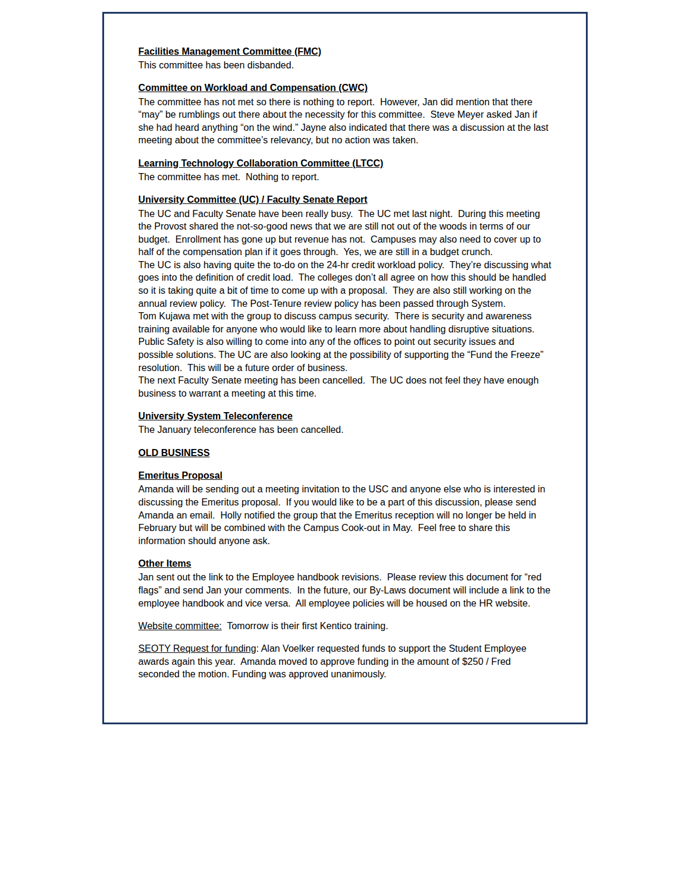Facilities Management Committee (FMC)
This committee has been disbanded.
Committee on Workload and Compensation (CWC)
The committee has not met so there is nothing to report. However, Jan did mention that there “may” be rumblings out there about the necessity for this committee. Steve Meyer asked Jan if she had heard anything “on the wind.” Jayne also indicated that there was a discussion at the last meeting about the committee’s relevancy, but no action was taken.
Learning Technology Collaboration Committee (LTCC)
The committee has met. Nothing to report.
University Committee (UC) / Faculty Senate Report
The UC and Faculty Senate have been really busy. The UC met last night. During this meeting the Provost shared the not-so-good news that we are still not out of the woods in terms of our budget. Enrollment has gone up but revenue has not. Campuses may also need to cover up to half of the compensation plan if it goes through. Yes, we are still in a budget crunch.
The UC is also having quite the to-do on the 24-hr credit workload policy. They’re discussing what goes into the definition of credit load. The colleges don’t all agree on how this should be handled so it is taking quite a bit of time to come up with a proposal. They are also still working on the annual review policy. The Post-Tenure review policy has been passed through System.
Tom Kujawa met with the group to discuss campus security. There is security and awareness training available for anyone who would like to learn more about handling disruptive situations. Public Safety is also willing to come into any of the offices to point out security issues and possible solutions. The UC are also looking at the possibility of supporting the “Fund the Freeze” resolution. This will be a future order of business.
The next Faculty Senate meeting has been cancelled. The UC does not feel they have enough business to warrant a meeting at this time.
University System Teleconference
The January teleconference has been cancelled.
OLD BUSINESS
Emeritus Proposal
Amanda will be sending out a meeting invitation to the USC and anyone else who is interested in discussing the Emeritus proposal. If you would like to be a part of this discussion, please send Amanda an email. Holly notified the group that the Emeritus reception will no longer be held in February but will be combined with the Campus Cook-out in May. Feel free to share this information should anyone ask.
Other Items
Jan sent out the link to the Employee handbook revisions. Please review this document for “red flags” and send Jan your comments. In the future, our By-Laws document will include a link to the employee handbook and vice versa. All employee policies will be housed on the HR website.
Website committee: Tomorrow is their first Kentico training.
SEOTY Request for funding: Alan Voelker requested funds to support the Student Employee awards again this year. Amanda moved to approve funding in the amount of $250 / Fred seconded the motion. Funding was approved unanimously.